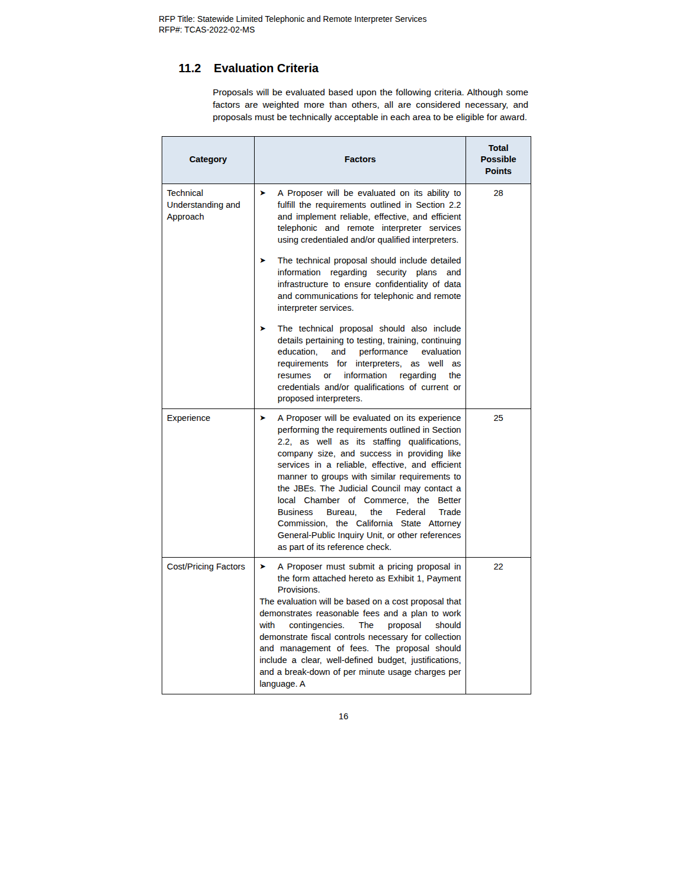RFP Title: Statewide Limited Telephonic and Remote Interpreter Services
RFP#: TCAS-2022-02-MS
11.2 Evaluation Criteria
Proposals will be evaluated based upon the following criteria. Although some factors are weighted more than others, all are considered necessary, and proposals must be technically acceptable in each area to be eligible for award.
| Category | Factors | Total Possible Points |
| --- | --- | --- |
| Technical Understanding and Approach | A Proposer will be evaluated on its ability to fulfill the requirements outlined in Section 2.2 and implement reliable, effective, and efficient telephonic and remote interpreter services using credentialed and/or qualified interpreters. The technical proposal should include detailed information regarding security plans and infrastructure to ensure confidentiality of data and communications for telephonic and remote interpreter services. The technical proposal should also include details pertaining to testing, training, continuing education, and performance evaluation requirements for interpreters, as well as resumes or information regarding the credentials and/or qualifications of current or proposed interpreters. | 28 |
| Experience | A Proposer will be evaluated on its experience performing the requirements outlined in Section 2.2, as well as its staffing qualifications, company size, and success in providing like services in a reliable, effective, and efficient manner to groups with similar requirements to the JBEs. The Judicial Council may contact a local Chamber of Commerce, the Better Business Bureau, the Federal Trade Commission, the California State Attorney General-Public Inquiry Unit, or other references as part of its reference check. | 25 |
| Cost/Pricing Factors | A Proposer must submit a pricing proposal in the form attached hereto as Exhibit 1, Payment Provisions. The evaluation will be based on a cost proposal that demonstrates reasonable fees and a plan to work with contingencies. The proposal should demonstrate fiscal controls necessary for collection and management of fees. The proposal should include a clear, well-defined budget, justifications, and a break-down of per minute usage charges per language. A | 22 |
16